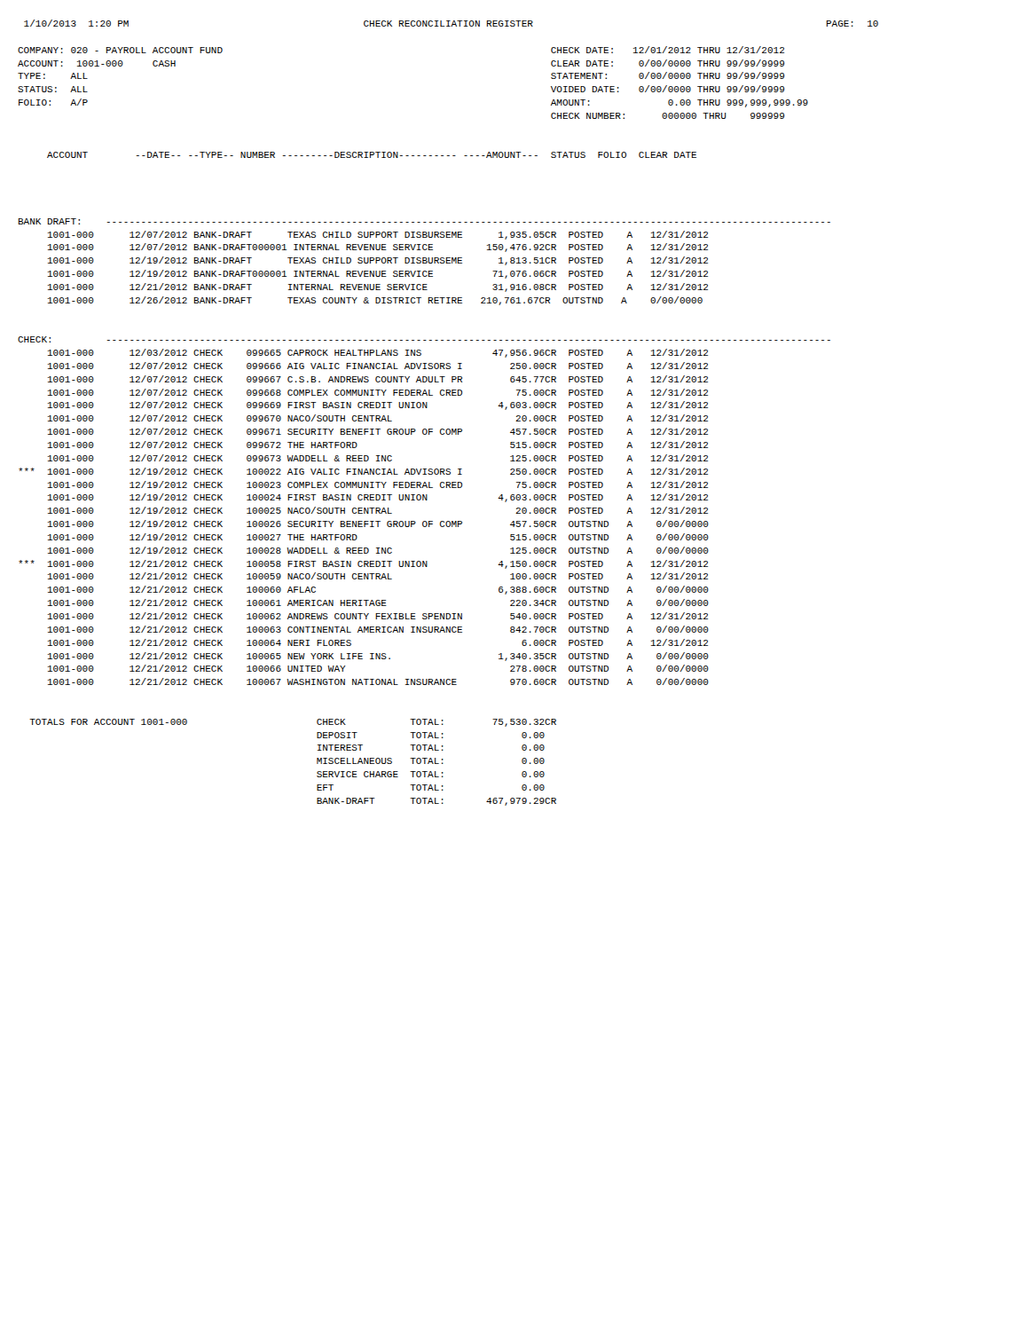1/10/2013  1:20 PM                                        CHECK RECONCILIATION REGISTER                                                  PAGE:  10

COMPANY: 020 - PAYROLL ACCOUNT FUND                                                        CHECK DATE:   12/01/2012 THRU 12/31/2012
ACCOUNT:  1001-000     CASH                                                                CLEAR DATE:    0/00/0000 THRU 99/99/9999
TYPE:    ALL                                                                               STATEMENT:     0/00/0000 THRU 99/99/9999
STATUS:  ALL                                                                               VOIDED DATE:   0/00/0000 THRU 99/99/9999
FOLIO:   A/P                                                                               AMOUNT:             0.00 THRU 999,999,999.99
                                                                                           CHECK NUMBER:      000000 THRU    999999


     ACCOUNT        --DATE-- --TYPE-- NUMBER ---------DESCRIPTION---------- ----AMOUNT---  STATUS  FOLIO  CLEAR DATE




BANK DRAFT:    ----------------------------------------------------------------------------------------------------------------------------
     1001-000      12/07/2012 BANK-DRAFT      TEXAS CHILD SUPPORT DISBURSEME      1,935.05CR  POSTED    A   12/31/2012
     1001-000      12/07/2012 BANK-DRAFT000001 INTERNAL REVENUE SERVICE         150,476.92CR  POSTED    A   12/31/2012
     1001-000      12/19/2012 BANK-DRAFT      TEXAS CHILD SUPPORT DISBURSEME      1,813.51CR  POSTED    A   12/31/2012
     1001-000      12/19/2012 BANK-DRAFT000001 INTERNAL REVENUE SERVICE          71,076.06CR  POSTED    A   12/31/2012
     1001-000      12/21/2012 BANK-DRAFT      INTERNAL REVENUE SERVICE           31,916.08CR  POSTED    A   12/31/2012
     1001-000      12/26/2012 BANK-DRAFT      TEXAS COUNTY & DISTRICT RETIRE   210,761.67CR  OUTSTND   A    0/00/0000


CHECK:         ----------------------------------------------------------------------------------------------------------------------------
     1001-000      12/03/2012 CHECK    099665 CAPROCK HEALTHPLANS INS            47,956.96CR  POSTED    A   12/31/2012
     1001-000      12/07/2012 CHECK    099666 AIG VALIC FINANCIAL ADVISORS I        250.00CR  POSTED    A   12/31/2012
     1001-000      12/07/2012 CHECK    099667 C.S.B. ANDREWS COUNTY ADULT PR        645.77CR  POSTED    A   12/31/2012
     1001-000      12/07/2012 CHECK    099668 COMPLEX COMMUNITY FEDERAL CRED         75.00CR  POSTED    A   12/31/2012
     1001-000      12/07/2012 CHECK    099669 FIRST BASIN CREDIT UNION            4,603.00CR  POSTED    A   12/31/2012
     1001-000      12/07/2012 CHECK    099670 NACO/SOUTH CENTRAL                     20.00CR  POSTED    A   12/31/2012
     1001-000      12/07/2012 CHECK    099671 SECURITY BENEFIT GROUP OF COMP        457.50CR  POSTED    A   12/31/2012
     1001-000      12/07/2012 CHECK    099672 THE HARTFORD                          515.00CR  POSTED    A   12/31/2012
     1001-000      12/07/2012 CHECK    099673 WADDELL & REED INC                    125.00CR  POSTED    A   12/31/2012
***  1001-000      12/19/2012 CHECK    100022 AIG VALIC FINANCIAL ADVISORS I        250.00CR  POSTED    A   12/31/2012
     1001-000      12/19/2012 CHECK    100023 COMPLEX COMMUNITY FEDERAL CRED         75.00CR  POSTED    A   12/31/2012
     1001-000      12/19/2012 CHECK    100024 FIRST BASIN CREDIT UNION            4,603.00CR  POSTED    A   12/31/2012
     1001-000      12/19/2012 CHECK    100025 NACO/SOUTH CENTRAL                     20.00CR  POSTED    A   12/31/2012
     1001-000      12/19/2012 CHECK    100026 SECURITY BENEFIT GROUP OF COMP        457.50CR  OUTSTND   A    0/00/0000
     1001-000      12/19/2012 CHECK    100027 THE HARTFORD                          515.00CR  OUTSTND   A    0/00/0000
     1001-000      12/19/2012 CHECK    100028 WADDELL & REED INC                    125.00CR  OUTSTND   A    0/00/0000
***  1001-000      12/21/2012 CHECK    100058 FIRST BASIN CREDIT UNION            4,150.00CR  POSTED    A   12/31/2012
     1001-000      12/21/2012 CHECK    100059 NACO/SOUTH CENTRAL                    100.00CR  POSTED    A   12/31/2012
     1001-000      12/21/2012 CHECK    100060 AFLAC                               6,388.60CR  OUTSTND   A    0/00/0000
     1001-000      12/21/2012 CHECK    100061 AMERICAN HERITAGE                     220.34CR  OUTSTND   A    0/00/0000
     1001-000      12/21/2012 CHECK    100062 ANDREWS COUNTY FEXIBLE SPENDIN        540.00CR  POSTED    A   12/31/2012
     1001-000      12/21/2012 CHECK    100063 CONTINENTAL AMERICAN INSURANCE        842.70CR  OUTSTND   A    0/00/0000
     1001-000      12/21/2012 CHECK    100064 NERI FLORES                             6.00CR  POSTED    A   12/31/2012
     1001-000      12/21/2012 CHECK    100065 NEW YORK LIFE INS.                  1,340.35CR  OUTSTND   A    0/00/0000
     1001-000      12/21/2012 CHECK    100066 UNITED WAY                            278.00CR  OUTSTND   A    0/00/0000
     1001-000      12/21/2012 CHECK    100067 WASHINGTON NATIONAL INSURANCE         970.60CR  OUTSTND   A    0/00/0000


  TOTALS FOR ACCOUNT 1001-000                      CHECK           TOTAL:        75,530.32CR
                                                   DEPOSIT         TOTAL:             0.00
                                                   INTEREST        TOTAL:             0.00
                                                   MISCELLANEOUS   TOTAL:             0.00
                                                   SERVICE CHARGE  TOTAL:             0.00
                                                   EFT             TOTAL:             0.00
                                                   BANK-DRAFT      TOTAL:       467,979.29CR